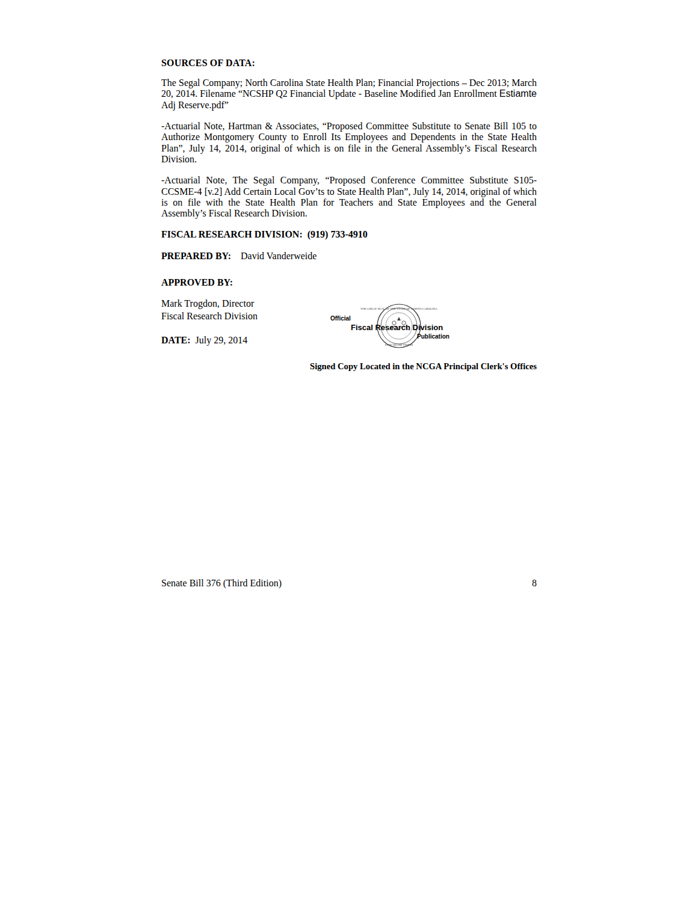SOURCES OF DATA:
The Segal Company; North Carolina State Health Plan; Financial Projections – Dec 2013; March 20, 2014. Filename “NCSHP Q2 Financial Update - Baseline Modified Jan Enrollment Estiamte Adj Reserve.pdf”
-Actuarial Note, Hartman & Associates, “Proposed Committee Substitute to Senate Bill 105 to Authorize Montgomery County to Enroll Its Employees and Dependents in the State Health Plan”, July 14, 2014, original of which is on file in the General Assembly’s Fiscal Research Division.
-Actuarial Note, The Segal Company, “Proposed Conference Committee Substitute S105-CCSME-4 [v.2] Add Certain Local Gov’ts to State Health Plan”, July 14, 2014, original of which is on file with the State Health Plan for Teachers and State Employees and the General Assembly’s Fiscal Research Division.
FISCAL RESEARCH DIVISION: (919) 733-4910
PREPARED BY: David Vanderweide
APPROVED BY:
Mark Trogdon, Director
Fiscal Research Division
DATE: July 29, 2014
Official Fiscal Research Division Publication seal THE GREAT SEAL OF THE STATE OF NORTH CAROLINA ESSE QUAM VIDERI Official Fiscal Research Division Publication
Signed Copy Located in the NCGA Principal Clerk's Offices
Senate Bill 376 (Third Edition)
8